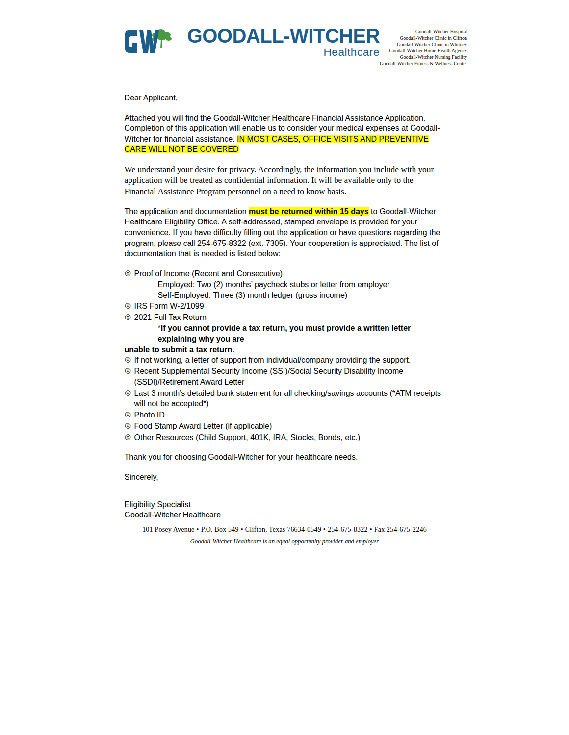GOODALL-WITCHER
Healthcare
Goodall-Witcher Hospital
Goodall-Witcher Clinic in Clifton
Goodall-Witcher Clinic in Whitney
Goodall-Witcher Home Health Agency
Goodall-Witcher Nursing Facility
Goodall-Witcher Fitness & Wellness Center
Dear Applicant,
Attached you will find the Goodall-Witcher Healthcare Financial Assistance Application. Completion of this application will enable us to consider your medical expenses at Goodall-Witcher for financial assistance. IN MOST CASES, OFFICE VISITS AND PREVENTIVE CARE WILL NOT BE COVERED
We understand your desire for privacy. Accordingly, the information you include with your application will be treated as confidential information. It will be available only to the Financial Assistance Program personnel on a need to know basis.
The application and documentation must be returned within 15 days to Goodall-Witcher Healthcare Eligibility Office. A self-addressed, stamped envelope is provided for your convenience. If you have difficulty filling out the application or have questions regarding the program, please call 254-675-8322 (ext. 7305). Your cooperation is appreciated. The list of documentation that is needed is listed below:
◎ Proof of Income (Recent and Consecutive)
Employed: Two (2) months’ paycheck stubs or letter from employer
Self-Employed: Three (3) month ledger (gross income)
◎ IRS Form W-2/1099
◎ 2021 Full Tax Return
*If you cannot provide a tax return, you must provide a written letter explaining why you are
unable to submit a tax return.
◎ If not working, a letter of support from individual/company providing the support.
◎ Recent Supplemental Security Income (SSI)/Social Security Disability Income (SSDI)/Retirement Award Letter
◎ Last 3 month’s detailed bank statement for all checking/savings accounts (*ATM receipts will not be accepted*)
◎ Photo ID
◎ Food Stamp Award Letter (if applicable)
◎ Other Resources (Child Support, 401K, IRA, Stocks, Bonds, etc.)
Thank you for choosing Goodall-Witcher for your healthcare needs.
Sincerely,
Eligibility Specialist
Goodall-Witcher Healthcare
101 Posey Avenue•P.O. Box 549•Clifton, Texas 76634-0549•254-675-8322•Fax 254-675-2246
Goodall-Witcher Healthcare is an equal opportunity provider and employer